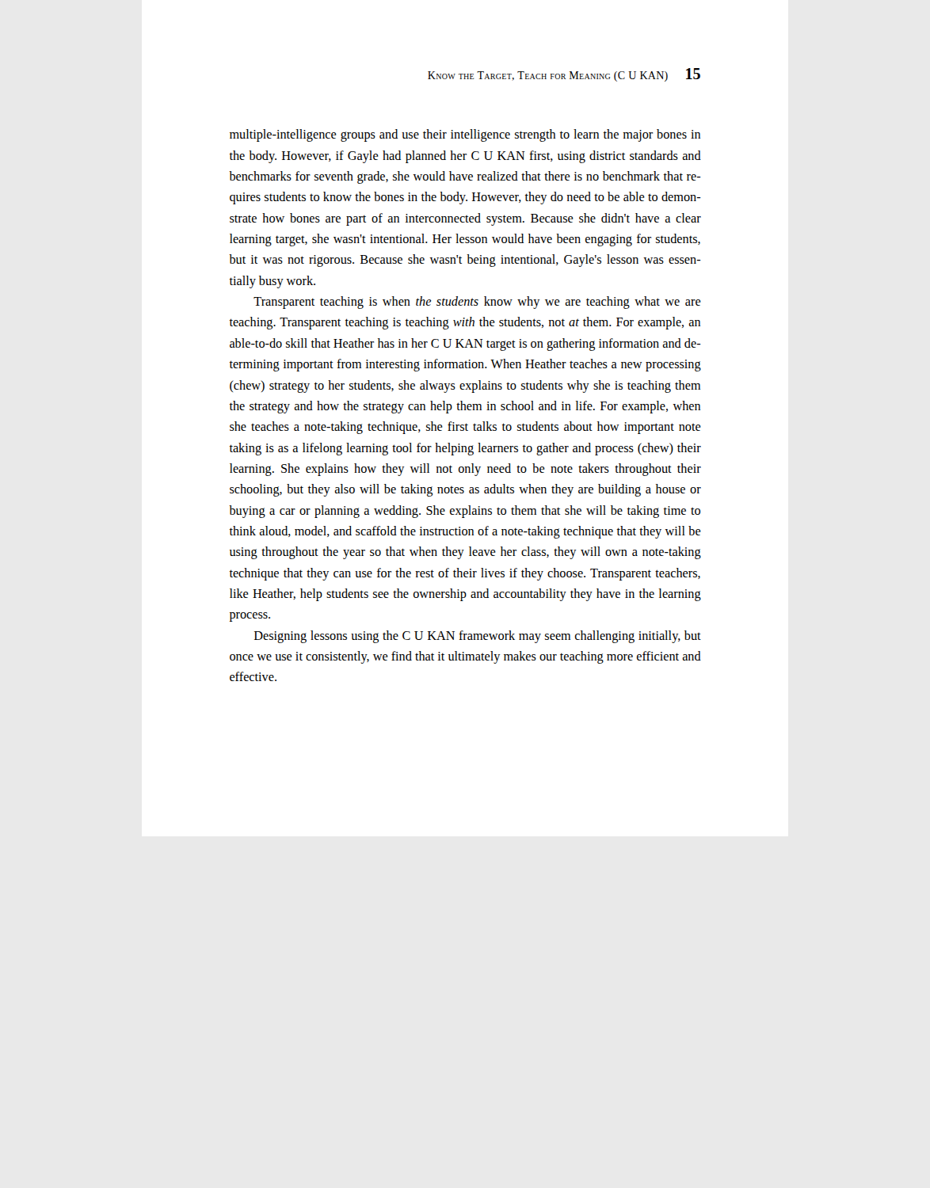Know the Target, Teach for Meaning (C U KAN) 15
multiple-intelligence groups and use their intelligence strength to learn the major bones in the body. However, if Gayle had planned her C U KAN first, using district standards and benchmarks for seventh grade, she would have realized that there is no benchmark that requires students to know the bones in the body. However, they do need to be able to demonstrate how bones are part of an interconnected system. Because she didn't have a clear learning target, she wasn't intentional. Her lesson would have been engaging for students, but it was not rigorous. Because she wasn't being intentional, Gayle's lesson was essentially busy work.
Transparent teaching is when the students know why we are teaching what we are teaching. Transparent teaching is teaching with the students, not at them. For example, an able-to-do skill that Heather has in her C U KAN target is on gathering information and determining important from interesting information. When Heather teaches a new processing (chew) strategy to her students, she always explains to students why she is teaching them the strategy and how the strategy can help them in school and in life. For example, when she teaches a note-taking technique, she first talks to students about how important note taking is as a lifelong learning tool for helping learners to gather and process (chew) their learning. She explains how they will not only need to be note takers throughout their schooling, but they also will be taking notes as adults when they are building a house or buying a car or planning a wedding. She explains to them that she will be taking time to think aloud, model, and scaffold the instruction of a note-taking technique that they will be using throughout the year so that when they leave her class, they will own a note-taking technique that they can use for the rest of their lives if they choose. Transparent teachers, like Heather, help students see the ownership and accountability they have in the learning process.
Designing lessons using the C U KAN framework may seem challenging initially, but once we use it consistently, we find that it ultimately makes our teaching more efficient and effective.